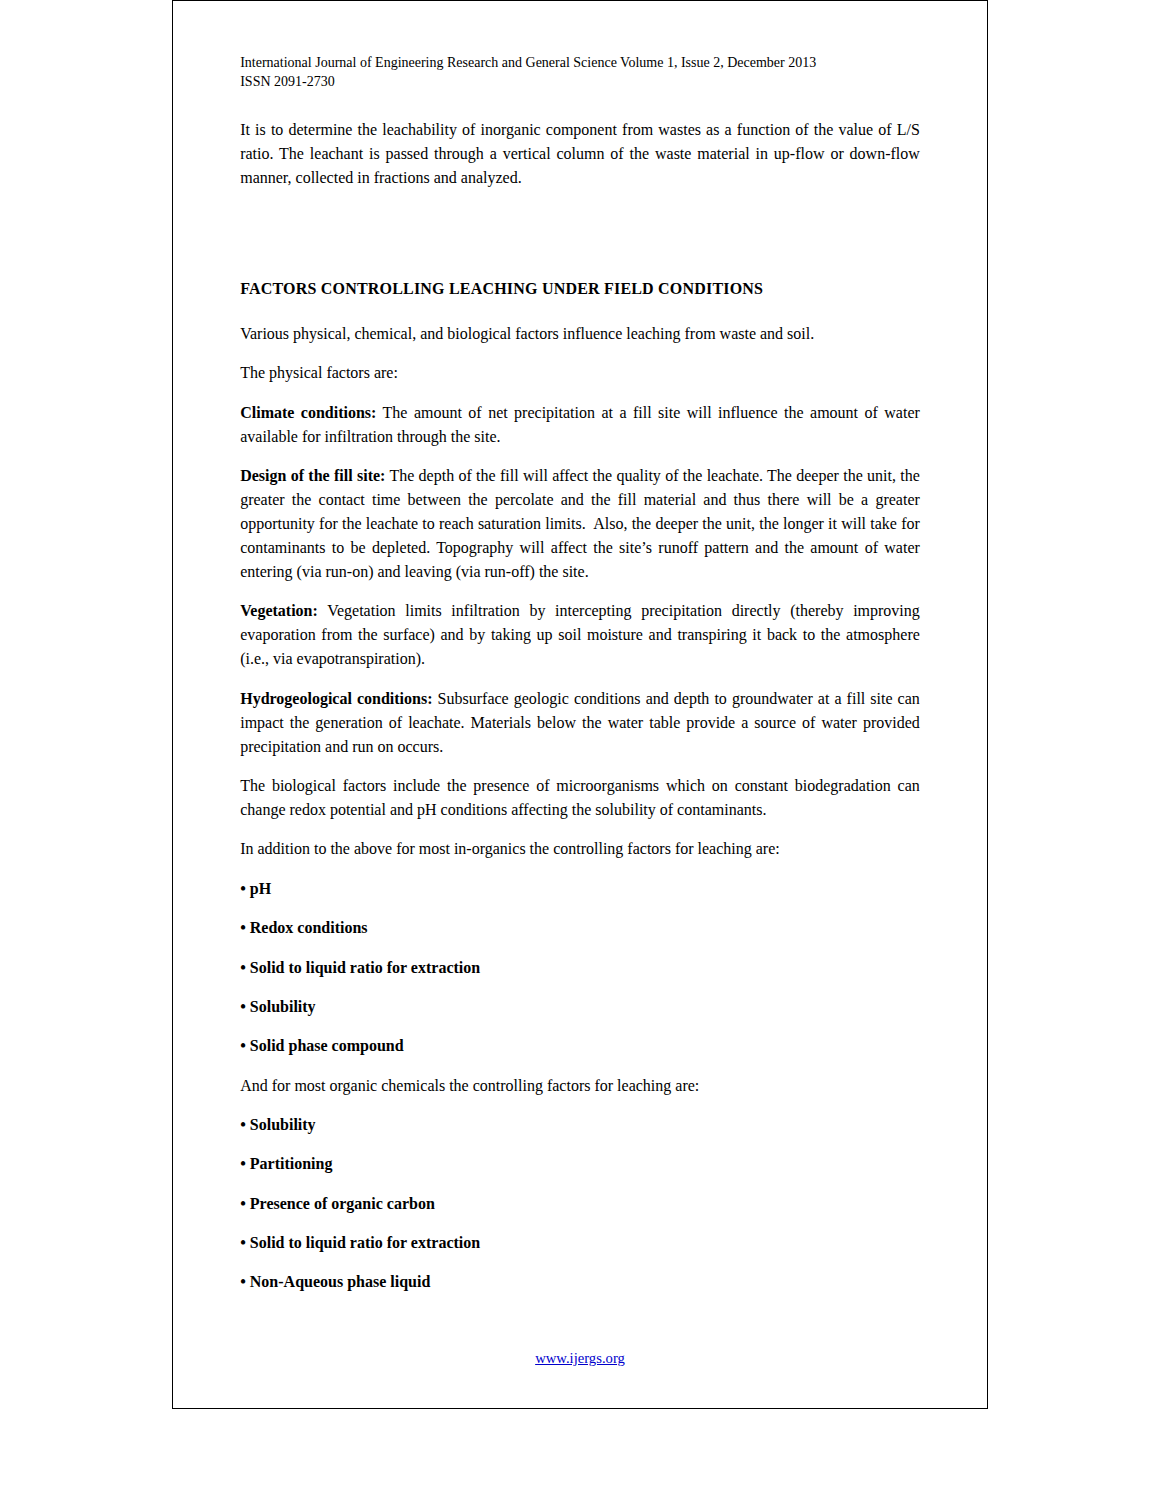International Journal of Engineering Research and General Science Volume 1, Issue 2, December 2013
ISSN 2091-2730
It is to determine the leachability of inorganic component from wastes as a function of the value of L/S ratio. The leachant is passed through a vertical column of the waste material in up-flow or down-flow manner, collected in fractions and analyzed.
FACTORS CONTROLLING LEACHING UNDER FIELD CONDITIONS
Various physical, chemical, and biological factors influence leaching from waste and soil.
The physical factors are:
Climate conditions: The amount of net precipitation at a fill site will influence the amount of water available for infiltration through the site.
Design of the fill site: The depth of the fill will affect the quality of the leachate. The deeper the unit, the greater the contact time between the percolate and the fill material and thus there will be a greater opportunity for the leachate to reach saturation limits. Also, the deeper the unit, the longer it will take for contaminants to be depleted. Topography will affect the site’s runoff pattern and the amount of water entering (via run-on) and leaving (via run-off) the site.
Vegetation: Vegetation limits infiltration by intercepting precipitation directly (thereby improving evaporation from the surface) and by taking up soil moisture and transpiring it back to the atmosphere (i.e., via evapotranspiration).
Hydrogeological conditions: Subsurface geologic conditions and depth to groundwater at a fill site can impact the generation of leachate. Materials below the water table provide a source of water provided precipitation and run on occurs.
The biological factors include the presence of microorganisms which on constant biodegradation can change redox potential and pH conditions affecting the solubility of contaminants.
In addition to the above for most in-organics the controlling factors for leaching are:
• pH
• Redox conditions
• Solid to liquid ratio for extraction
• Solubility
• Solid phase compound
And for most organic chemicals the controlling factors for leaching are:
• Solubility
• Partitioning
• Presence of organic carbon
• Solid to liquid ratio for extraction
• Non-Aqueous phase liquid
www.ijergs.org